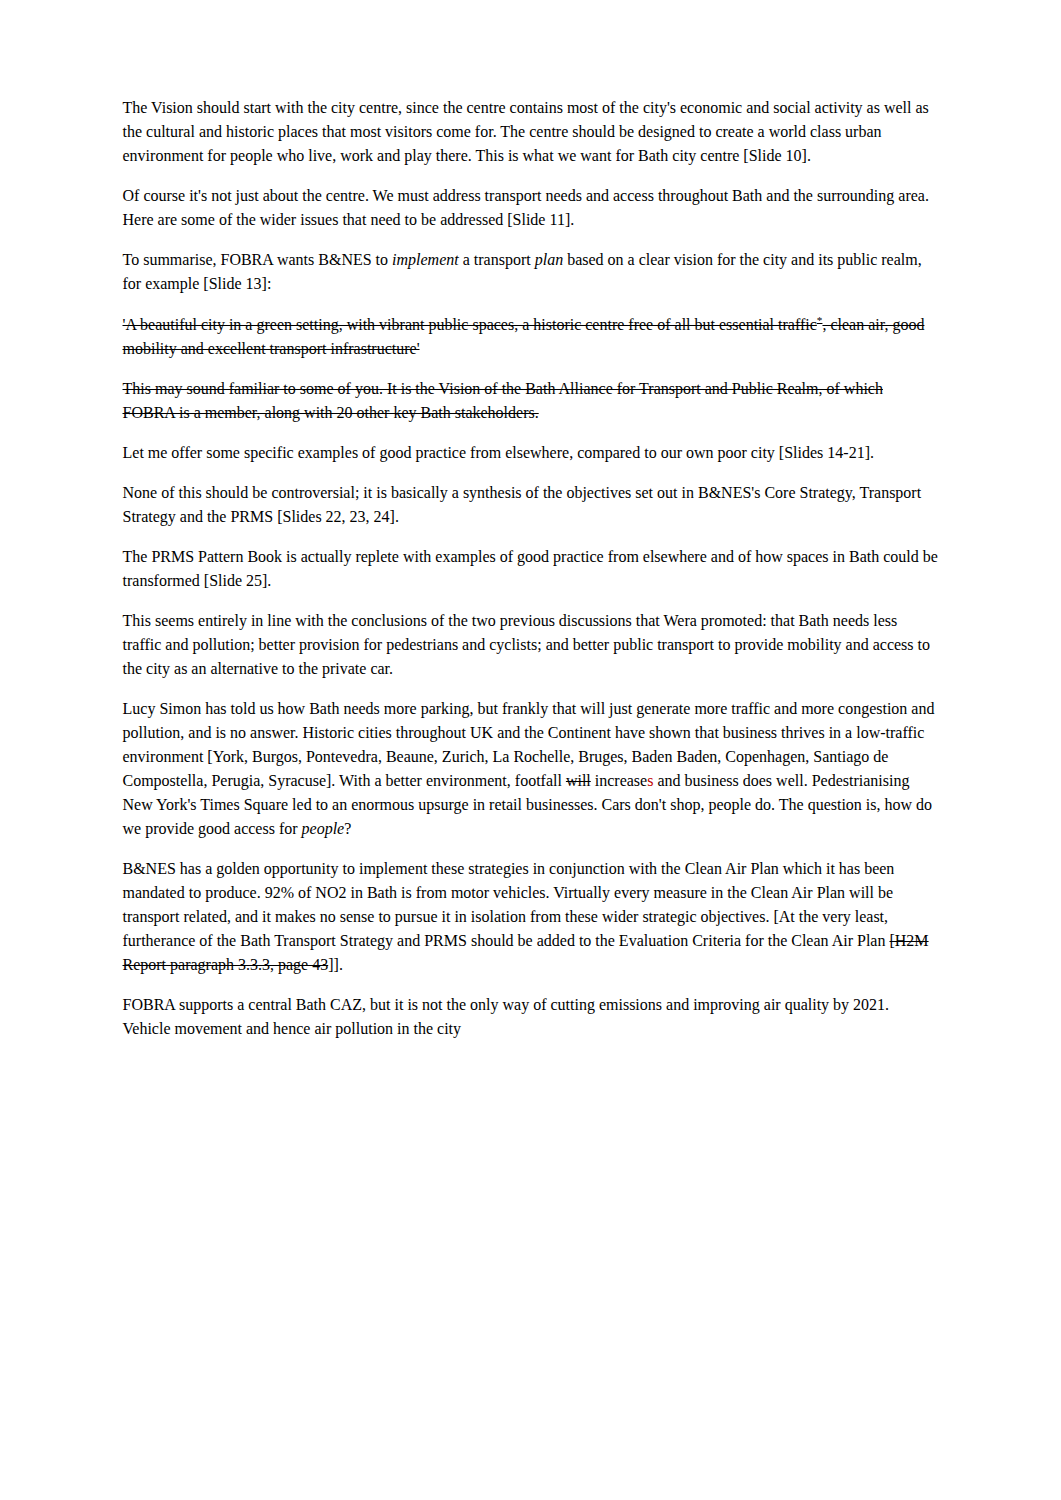The Vision should start with the city centre, since the centre contains most of the city's economic and social activity as well as the cultural and historic places that most visitors come for. The centre should be designed to create a world class urban environment for people who live, work and play there. This is what we want for Bath city centre [Slide 10].
Of course it's not just about the centre. We must address transport needs and access throughout Bath and the surrounding area. Here are some of the wider issues that need to be addressed [Slide 11].
To summarise, FOBRA wants B&NES to implement a transport plan based on a clear vision for the city and its public realm, for example [Slide 13]:
'A beautiful city in a green setting, with vibrant public spaces, a historic centre free of all but essential traffic*, clean air, good mobility and excellent transport infrastructure'
This may sound familiar to some of you. It is the Vision of the Bath Alliance for Transport and Public Realm, of which FOBRA is a member, along with 20 other key Bath stakeholders.
Let me offer some specific examples of good practice from elsewhere, compared to our own poor city [Slides 14-21].
None of this should be controversial; it is basically a synthesis of the objectives set out in B&NES's Core Strategy, Transport Strategy and the PRMS [Slides 22, 23, 24].
The PRMS Pattern Book is actually replete with examples of good practice from elsewhere and of how spaces in Bath could be transformed [Slide 25].
This seems entirely in line with the conclusions of the two previous discussions that Wera promoted: that Bath needs less traffic and pollution; better provision for pedestrians and cyclists; and better public transport to provide mobility and access to the city as an alternative to the private car.
Lucy Simon has told us how Bath needs more parking, but frankly that will just generate more traffic and more congestion and pollution, and is no answer. Historic cities throughout UK and the Continent have shown that business thrives in a low-traffic environment [York, Burgos, Pontevedra, Beaune, Zurich, La Rochelle, Bruges, Baden Baden, Copenhagen, Santiago de Compostella, Perugia, Syracuse]. With a better environment, footfall will increases and business does well. Pedestrianising New York's Times Square led to an enormous upsurge in retail businesses. Cars don't shop, people do. The question is, how do we provide good access for people?
B&NES has a golden opportunity to implement these strategies in conjunction with the Clean Air Plan which it has been mandated to produce. 92% of NO2 in Bath is from motor vehicles. Virtually every measure in the Clean Air Plan will be transport related, and it makes no sense to pursue it in isolation from these wider strategic objectives. [At the very least, furtherance of the Bath Transport Strategy and PRMS should be added to the Evaluation Criteria for the Clean Air Plan [H2M Report paragraph 3.3.3, page 43]].
FOBRA supports a central Bath CAZ, but it is not the only way of cutting emissions and improving air quality by 2021. Vehicle movement and hence air pollution in the city